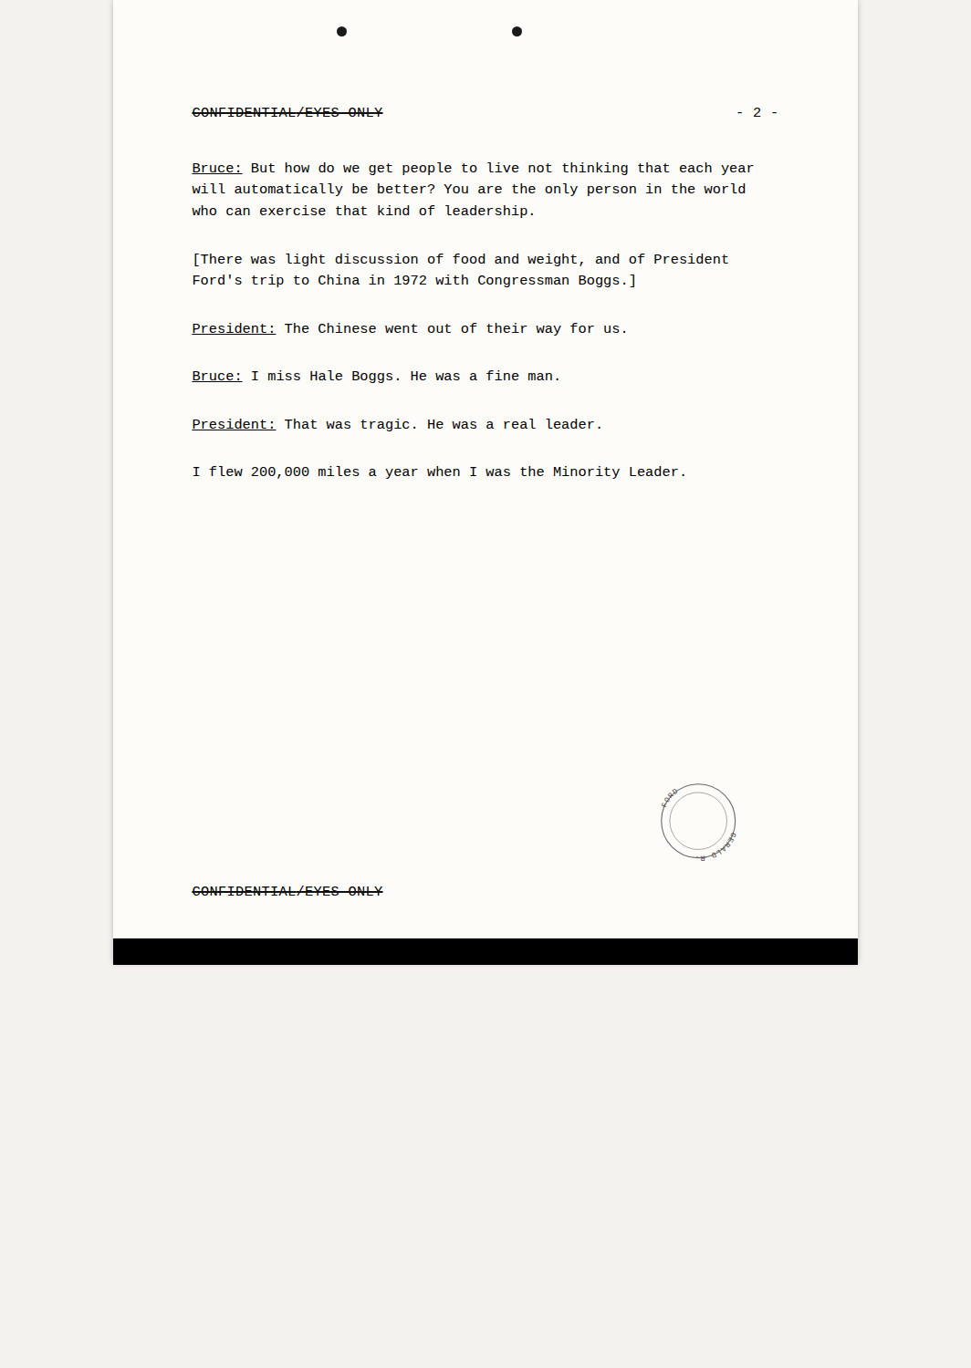CONFIDENTIAL/EYES ONLY - 2 -
Bruce: But how do we get people to live not thinking that each year will automatically be better? You are the only person in the world who can exercise that kind of leadership.
[There was light discussion of food and weight, and of President Ford's trip to China in 1972 with Congressman Boggs.]
President: The Chinese went out of their way for us.
Bruce: I miss Hale Boggs. He was a fine man.
President: That was tragic. He was a real leader.
I flew 200,000 miles a year when I was the Minority Leader.
FORD GERALD R.
CONFIDENTIAL/EYES ONLY